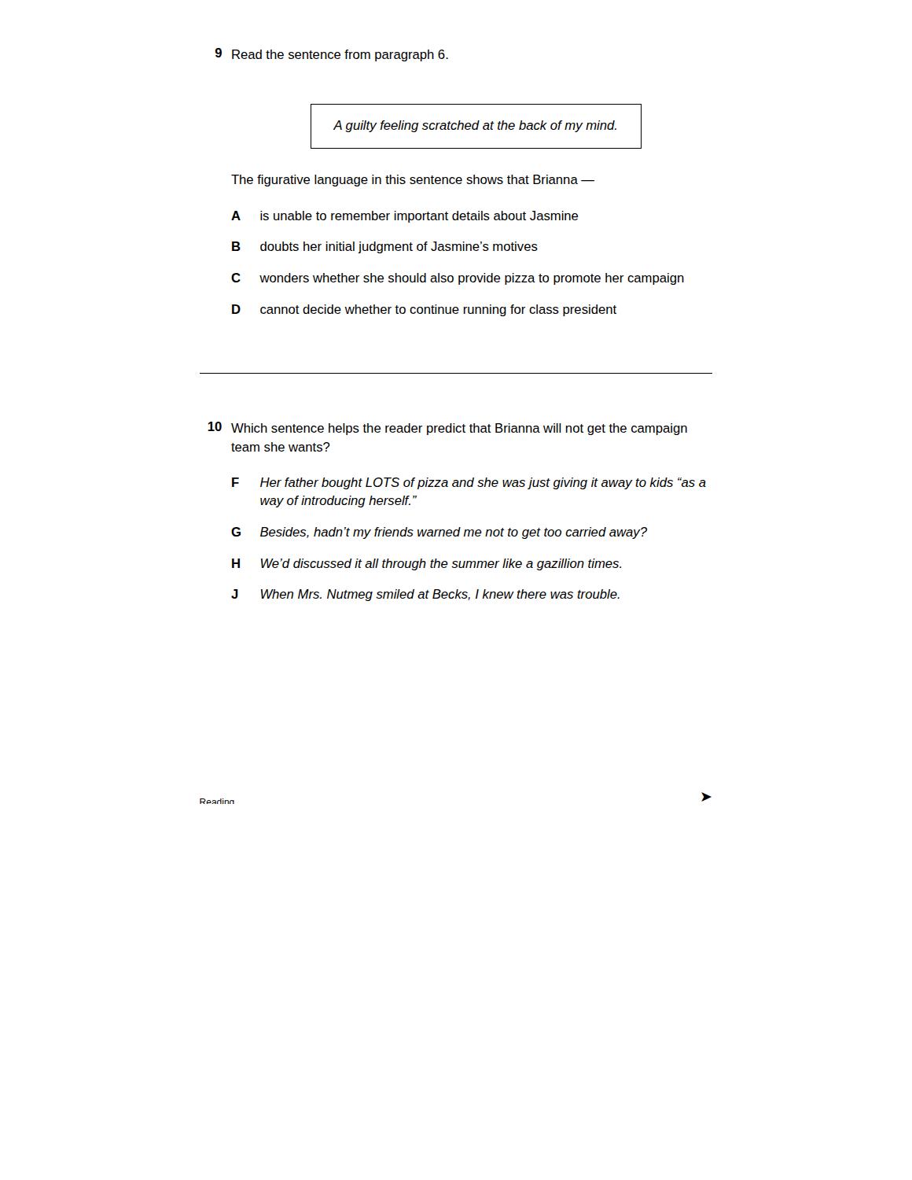9
Read the sentence from paragraph 6.
A guilty feeling scratched at the back of my mind.
The figurative language in this sentence shows that Brianna —
Ais unable to remember important details about Jasmine
Bdoubts her initial judgment of Jasmine’s motives
Cwonders whether she should also provide pizza to promote her campaign
Dcannot decide whether to continue running for class president
10
Which sentence helps the reader predict that Brianna will not get the campaign team she wants?
FHer father bought LOTS of pizza and she was just giving it away to kids “as a way of introducing herself.”
GBesides, hadn’t my friends warned me not to get too carried away?
HWe’d discussed it all through the summer like a gazillion times.
JWhen Mrs. Nutmeg smiled at Becks, I knew there was trouble.
Reading
➤